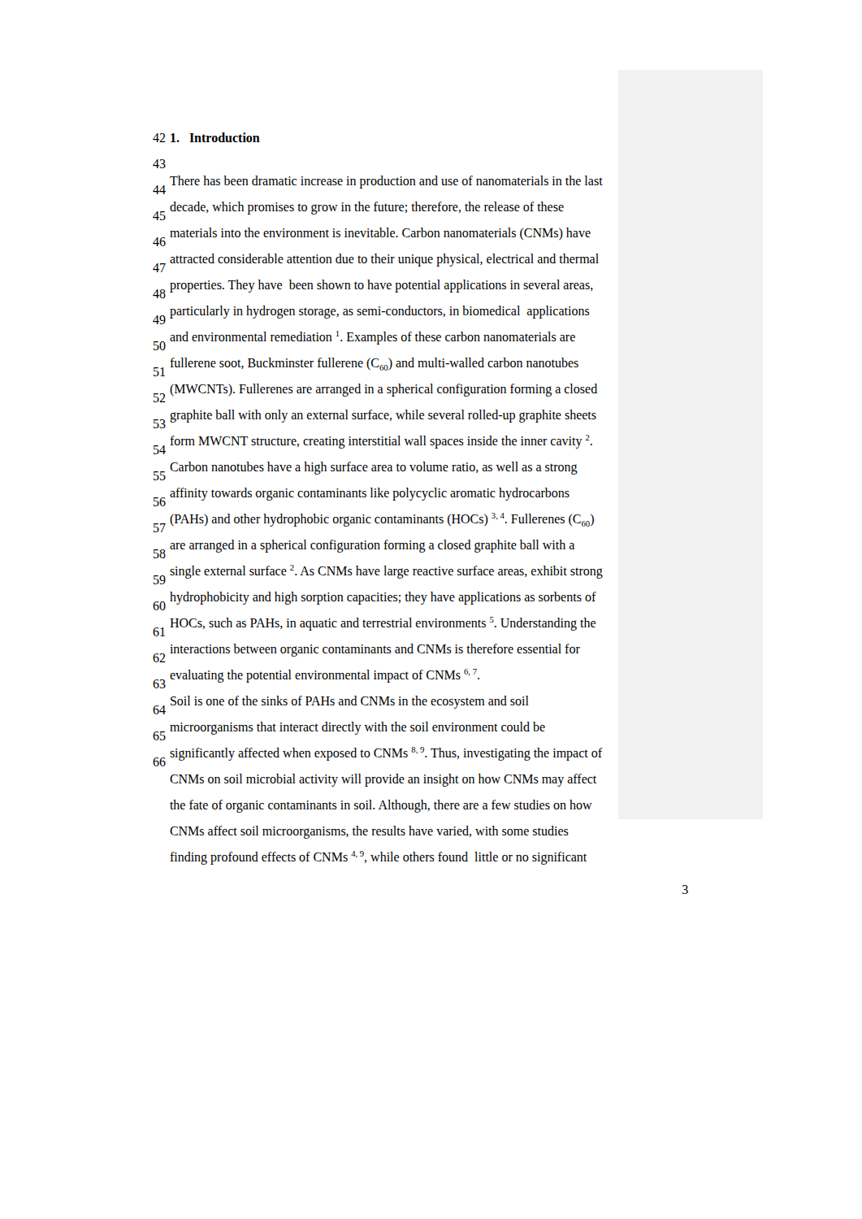42
43
44
45
46
47
48
49
50
51
52
53
54
55
56
57
58
59
60
61
62
63
64
65
66
1. Introduction
There has been dramatic increase in production and use of nanomaterials in the last decade, which promises to grow in the future; therefore, the release of these materials into the environment is inevitable. Carbon nanomaterials (CNMs) have attracted considerable attention due to their unique physical, electrical and thermal properties. They have been shown to have potential applications in several areas, particularly in hydrogen storage, as semi-conductors, in biomedical applications and environmental remediation 1. Examples of these carbon nanomaterials are fullerene soot, Buckminster fullerene (C60) and multi-walled carbon nanotubes (MWCNTs). Fullerenes are arranged in a spherical configuration forming a closed graphite ball with only an external surface, while several rolled-up graphite sheets form MWCNT structure, creating interstitial wall spaces inside the inner cavity 2. Carbon nanotubes have a high surface area to volume ratio, as well as a strong affinity towards organic contaminants like polycyclic aromatic hydrocarbons (PAHs) and other hydrophobic organic contaminants (HOCs) 3, 4. Fullerenes (C60) are arranged in a spherical configuration forming a closed graphite ball with a single external surface 2. As CNMs have large reactive surface areas, exhibit strong hydrophobicity and high sorption capacities; they have applications as sorbents of HOCs, such as PAHs, in aquatic and terrestrial environments 5. Understanding the interactions between organic contaminants and CNMs is therefore essential for evaluating the potential environmental impact of CNMs 6, 7.
Soil is one of the sinks of PAHs and CNMs in the ecosystem and soil microorganisms that interact directly with the soil environment could be significantly affected when exposed to CNMs 8, 9. Thus, investigating the impact of CNMs on soil microbial activity will provide an insight on how CNMs may affect the fate of organic contaminants in soil. Although, there are a few studies on how CNMs affect soil microorganisms, the results have varied, with some studies finding profound effects of CNMs 4, 9, while others found little or no significant
3